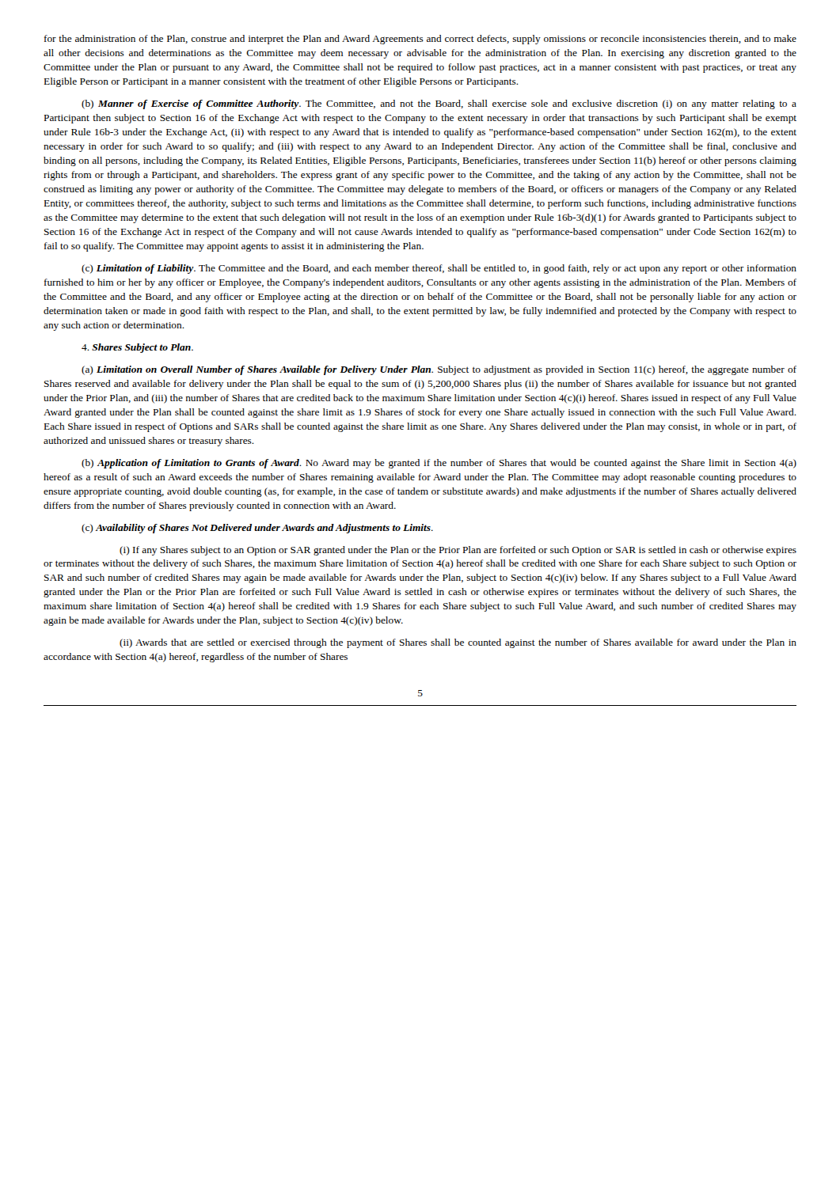for the administration of the Plan, construe and interpret the Plan and Award Agreements and correct defects, supply omissions or reconcile inconsistencies therein, and to make all other decisions and determinations as the Committee may deem necessary or advisable for the administration of the Plan. In exercising any discretion granted to the Committee under the Plan or pursuant to any Award, the Committee shall not be required to follow past practices, act in a manner consistent with past practices, or treat any Eligible Person or Participant in a manner consistent with the treatment of other Eligible Persons or Participants.
(b) Manner of Exercise of Committee Authority. The Committee, and not the Board, shall exercise sole and exclusive discretion (i) on any matter relating to a Participant then subject to Section 16 of the Exchange Act with respect to the Company to the extent necessary in order that transactions by such Participant shall be exempt under Rule 16b-3 under the Exchange Act, (ii) with respect to any Award that is intended to qualify as "performance-based compensation" under Section 162(m), to the extent necessary in order for such Award to so qualify; and (iii) with respect to any Award to an Independent Director. Any action of the Committee shall be final, conclusive and binding on all persons, including the Company, its Related Entities, Eligible Persons, Participants, Beneficiaries, transferees under Section 11(b) hereof or other persons claiming rights from or through a Participant, and shareholders. The express grant of any specific power to the Committee, and the taking of any action by the Committee, shall not be construed as limiting any power or authority of the Committee. The Committee may delegate to members of the Board, or officers or managers of the Company or any Related Entity, or committees thereof, the authority, subject to such terms and limitations as the Committee shall determine, to perform such functions, including administrative functions as the Committee may determine to the extent that such delegation will not result in the loss of an exemption under Rule 16b-3(d)(1) for Awards granted to Participants subject to Section 16 of the Exchange Act in respect of the Company and will not cause Awards intended to qualify as "performance-based compensation" under Code Section 162(m) to fail to so qualify. The Committee may appoint agents to assist it in administering the Plan.
(c) Limitation of Liability. The Committee and the Board, and each member thereof, shall be entitled to, in good faith, rely or act upon any report or other information furnished to him or her by any officer or Employee, the Company's independent auditors, Consultants or any other agents assisting in the administration of the Plan. Members of the Committee and the Board, and any officer or Employee acting at the direction or on behalf of the Committee or the Board, shall not be personally liable for any action or determination taken or made in good faith with respect to the Plan, and shall, to the extent permitted by law, be fully indemnified and protected by the Company with respect to any such action or determination.
4. Shares Subject to Plan.
(a) Limitation on Overall Number of Shares Available for Delivery Under Plan. Subject to adjustment as provided in Section 11(c) hereof, the aggregate number of Shares reserved and available for delivery under the Plan shall be equal to the sum of (i) 5,200,000 Shares plus (ii) the number of Shares available for issuance but not granted under the Prior Plan, and (iii) the number of Shares that are credited back to the maximum Share limitation under Section 4(c)(i) hereof. Shares issued in respect of any Full Value Award granted under the Plan shall be counted against the share limit as 1.9 Shares of stock for every one Share actually issued in connection with the such Full Value Award. Each Share issued in respect of Options and SARs shall be counted against the share limit as one Share. Any Shares delivered under the Plan may consist, in whole or in part, of authorized and unissued shares or treasury shares.
(b) Application of Limitation to Grants of Award. No Award may be granted if the number of Shares that would be counted against the Share limit in Section 4(a) hereof as a result of such an Award exceeds the number of Shares remaining available for Award under the Plan. The Committee may adopt reasonable counting procedures to ensure appropriate counting, avoid double counting (as, for example, in the case of tandem or substitute awards) and make adjustments if the number of Shares actually delivered differs from the number of Shares previously counted in connection with an Award.
(c) Availability of Shares Not Delivered under Awards and Adjustments to Limits.
(i) If any Shares subject to an Option or SAR granted under the Plan or the Prior Plan are forfeited or such Option or SAR is settled in cash or otherwise expires or terminates without the delivery of such Shares, the maximum Share limitation of Section 4(a) hereof shall be credited with one Share for each Share subject to such Option or SAR and such number of credited Shares may again be made available for Awards under the Plan, subject to Section 4(c)(iv) below. If any Shares subject to a Full Value Award granted under the Plan or the Prior Plan are forfeited or such Full Value Award is settled in cash or otherwise expires or terminates without the delivery of such Shares, the maximum share limitation of Section 4(a) hereof shall be credited with 1.9 Shares for each Share subject to such Full Value Award, and such number of credited Shares may again be made available for Awards under the Plan, subject to Section 4(c)(iv) below.
(ii) Awards that are settled or exercised through the payment of Shares shall be counted against the number of Shares available for award under the Plan in accordance with Section 4(a) hereof, regardless of the number of Shares
5